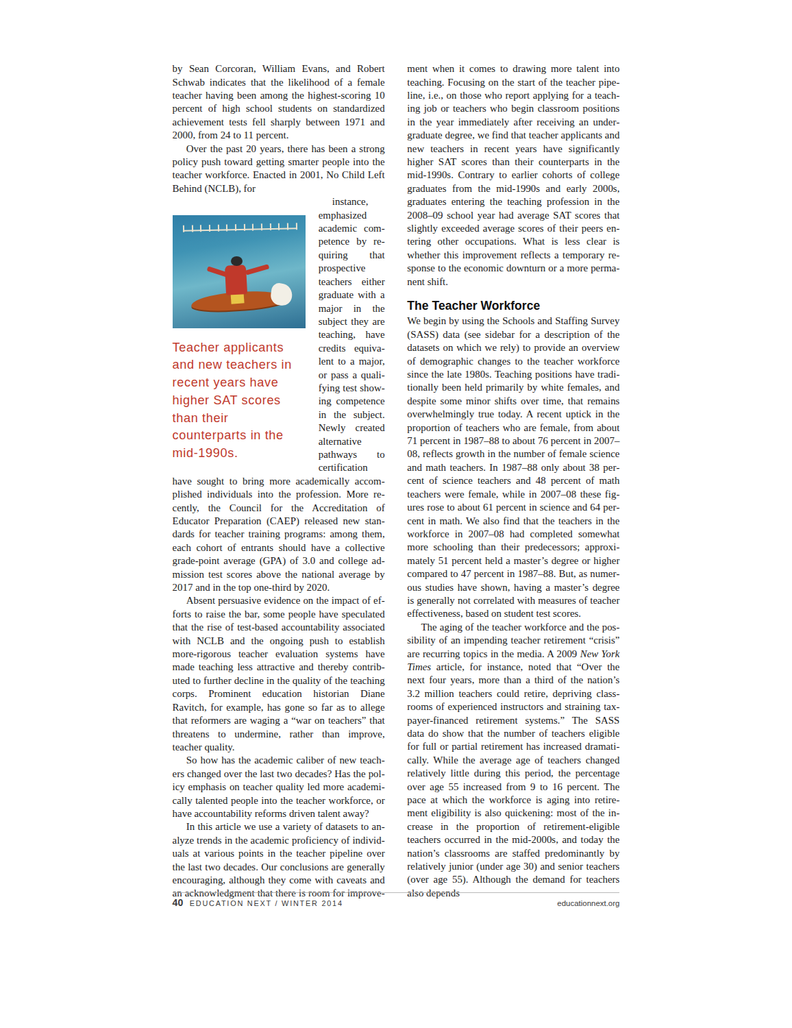by Sean Corcoran, William Evans, and Robert Schwab indicates that the likelihood of a female teacher having been among the highest-scoring 10 percent of high school students on standardized achievement tests fell sharply between 1971 and 2000, from 24 to 11 percent.
Over the past 20 years, there has been a strong policy push toward getting smarter people into the teacher workforce. Enacted in 2001, No Child Left Behind (NCLB), for
Teacher applicants and new teachers in recent years have higher SAT scores than their counterparts in the mid-1990s.
instance, emphasized academic competence by requiring that prospective teachers either graduate with a major in the subject they are teaching, have credits equivalent to a major, or pass a qualifying test showing competence in the subject. Newly created alternative pathways to certification have sought to bring more academically accomplished individuals into the profession. More recently, the Council for the Accreditation of Educator Preparation (CAEP) released new standards for teacher training programs: among them, each cohort of entrants should have a collective grade-point average (GPA) of 3.0 and college admission test scores above the national average by 2017 and in the top one-third by 2020.
Absent persuasive evidence on the impact of efforts to raise the bar, some people have speculated that the rise of test-based accountability associated with NCLB and the ongoing push to establish more-rigorous teacher evaluation systems have made teaching less attractive and thereby contributed to further decline in the quality of the teaching corps. Prominent education historian Diane Ravitch, for example, has gone so far as to allege that reformers are waging a “war on teachers” that threatens to undermine, rather than improve, teacher quality.
So how has the academic caliber of new teachers changed over the last two decades? Has the policy emphasis on teacher quality led more academically talented people into the teacher workforce, or have accountability reforms driven talent away?
In this article we use a variety of datasets to analyze trends in the academic proficiency of individuals at various points in the teacher pipeline over the last two decades. Our conclusions are generally encouraging, although they come with caveats and an acknowledgment that there is room for improvement when it comes to drawing more talent into teaching. Focusing on the start of the teacher pipeline, i.e., on those who report applying for a teaching job or teachers who begin classroom positions in the year immediately after receiving an undergraduate degree, we find that teacher applicants and new teachers in recent years have significantly higher SAT scores than their counterparts in the mid-1990s. Contrary to earlier cohorts of college graduates from the mid-1990s and early 2000s, graduates entering the teaching profession in the 2008–09 school year had average SAT scores that slightly exceeded average scores of their peers entering other occupations. What is less clear is whether this improvement reflects a temporary response to the economic downturn or a more permanent shift.
The Teacher Workforce
We begin by using the Schools and Staffing Survey (SASS) data (see sidebar for a description of the datasets on which we rely) to provide an overview of demographic changes to the teacher workforce since the late 1980s. Teaching positions have traditionally been held primarily by white females, and despite some minor shifts over time, that remains overwhelmingly true today. A recent uptick in the proportion of teachers who are female, from about 71 percent in 1987–88 to about 76 percent in 2007–08, reflects growth in the number of female science and math teachers. In 1987–88 only about 38 percent of science teachers and 48 percent of math teachers were female, while in 2007–08 these figures rose to about 61 percent in science and 64 percent in math. We also find that the teachers in the workforce in 2007–08 had completed somewhat more schooling than their predecessors; approximately 51 percent held a master’s degree or higher compared to 47 percent in 1987–88. But, as numerous studies have shown, having a master’s degree is generally not correlated with measures of teacher effectiveness, based on student test scores.
The aging of the teacher workforce and the possibility of an impending teacher retirement “crisis” are recurring topics in the media. A 2009 New York Times article, for instance, noted that “Over the next four years, more than a third of the nation’s 3.2 million teachers could retire, depriving classrooms of experienced instructors and straining taxpayer-financed retirement systems.” The SASS data do show that the number of teachers eligible for full or partial retirement has increased dramatically. While the average age of teachers changed relatively little during this period, the percentage over age 55 increased from 9 to 16 percent. The pace at which the workforce is aging into retirement eligibility is also quickening: most of the increase in the proportion of retirement-eligible teachers occurred in the mid-2000s, and today the nation’s classrooms are staffed predominantly by relatively junior (under age 30) and senior teachers (over age 55). Although the demand for teachers also depends
40 EDUCATION NEXT / WINTER 2014
educationnext.org